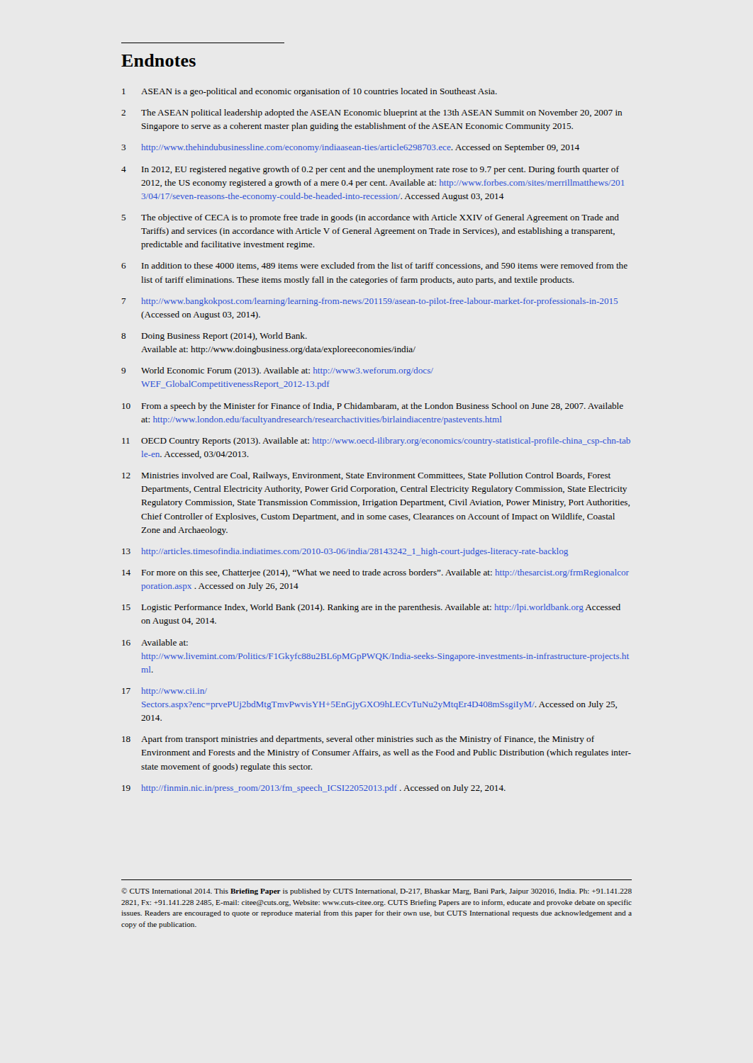Endnotes
1 ASEAN is a geo-political and economic organisation of 10 countries located in Southeast Asia.
2 The ASEAN political leadership adopted the ASEAN Economic blueprint at the 13th ASEAN Summit on November 20, 2007 in Singapore to serve as a coherent master plan guiding the establishment of the ASEAN Economic Community 2015.
3 http://www.thehindubusinessline.com/economy/indiaasean-ties/article6298703.ece. Accessed on September 09, 2014
4 In 2012, EU registered negative growth of 0.2 per cent and the unemployment rate rose to 9.7 per cent. During fourth quarter of 2012, the US economy registered a growth of a mere 0.4 per cent. Available at: http://www.forbes.com/sites/merrillmatthews/2013/04/17/seven-reasons-the-economy-could-be-headed-into-recession/. Accessed August 03, 2014
5 The objective of CECA is to promote free trade in goods (in accordance with Article XXIV of General Agreement on Trade and Tariffs) and services (in accordance with Article V of General Agreement on Trade in Services), and establishing a transparent, predictable and facilitative investment regime.
6 In addition to these 4000 items, 489 items were excluded from the list of tariff concessions, and 590 items were removed from the list of tariff eliminations. These items mostly fall in the categories of farm products, auto parts, and textile products.
7 http://www.bangkokpost.com/learning/learning-from-news/201159/asean-to-pilot-free-labour-market-for-professionals-in-2015 (Accessed on August 03, 2014).
8 Doing Business Report (2014), World Bank.
Available at: http://www.doingbusiness.org/data/exploreeconomies/india/
9 World Economic Forum (2013). Available at: http://www3.weforum.org/docs/
WEF_GlobalCompetitivenessReport_2012-13.pdf
10 From a speech by the Minister for Finance of India, P Chidambaram, at the London Business School on June 28, 2007. Available at: http://www.london.edu/facultyandresearch/researchactivities/birlaindiacentre/pastevents.html
11 OECD Country Reports (2013). Available at: http://www.oecd-ilibrary.org/economics/country-statistical-profile-china_csp-chn-table-en. Accessed, 03/04/2013.
12 Ministries involved are Coal, Railways, Environment, State Environment Committees, State Pollution Control Boards, Forest Departments, Central Electricity Authority, Power Grid Corporation, Central Electricity Regulatory Commission, State Electricity Regulatory Commission, State Transmission Commission, Irrigation Department, Civil Aviation, Power Ministry, Port Authorities, Chief Controller of Explosives, Custom Department, and in some cases, Clearances on Account of Impact on Wildlife, Coastal Zone and Archaeology.
13 http://articles.timesofindia.indiatimes.com/2010-03-06/india/28143242_1_high-court-judges-literacy-rate-backlog
14 For more on this see, Chatterjee (2014), “What we need to trade across borders”. Available at: http://thesarcist.org/frmRegionalcorporation.aspx . Accessed on July 26, 2014
15 Logistic Performance Index, World Bank (2014). Ranking are in the parenthesis. Available at: http://lpi.worldbank.org Accessed on August 04, 2014.
16 Available at:
http://www.livemint.com/Politics/F1Gkyfc88u2BL6pMGpPWQK/India-seeks-Singapore-investments-in-infrastructure-projects.html.
17 http://www.cii.in/
Sectors.aspx?enc=prvePUj2bdMtgTmvPwvisYH+5EnGjyGXO9hLECvTuNu2yMtqEr4D408mSsgiIyM/. Accessed on July 25, 2014.
18 Apart from transport ministries and departments, several other ministries such as the Ministry of Finance, the Ministry of Environment and Forests and the Ministry of Consumer Affairs, as well as the Food and Public Distribution (which regulates inter-state movement of goods) regulate this sector.
19 http://finmin.nic.in/press_room/2013/fm_speech_ICSI22052013.pdf . Accessed on July 22, 2014.
© CUTS International 2014. This Briefing Paper is published by CUTS International, D-217, Bhaskar Marg, Bani Park, Jaipur 302016, India. Ph: +91.141.228 2821, Fx: +91.141.228 2485, E-mail: citee@cuts.org, Website: www.cuts-citee.org. CUTS Briefing Papers are to inform, educate and provoke debate on specific issues. Readers are encouraged to quote or reproduce material from this paper for their own use, but CUTS International requests due acknowledgement and a copy of the publication.